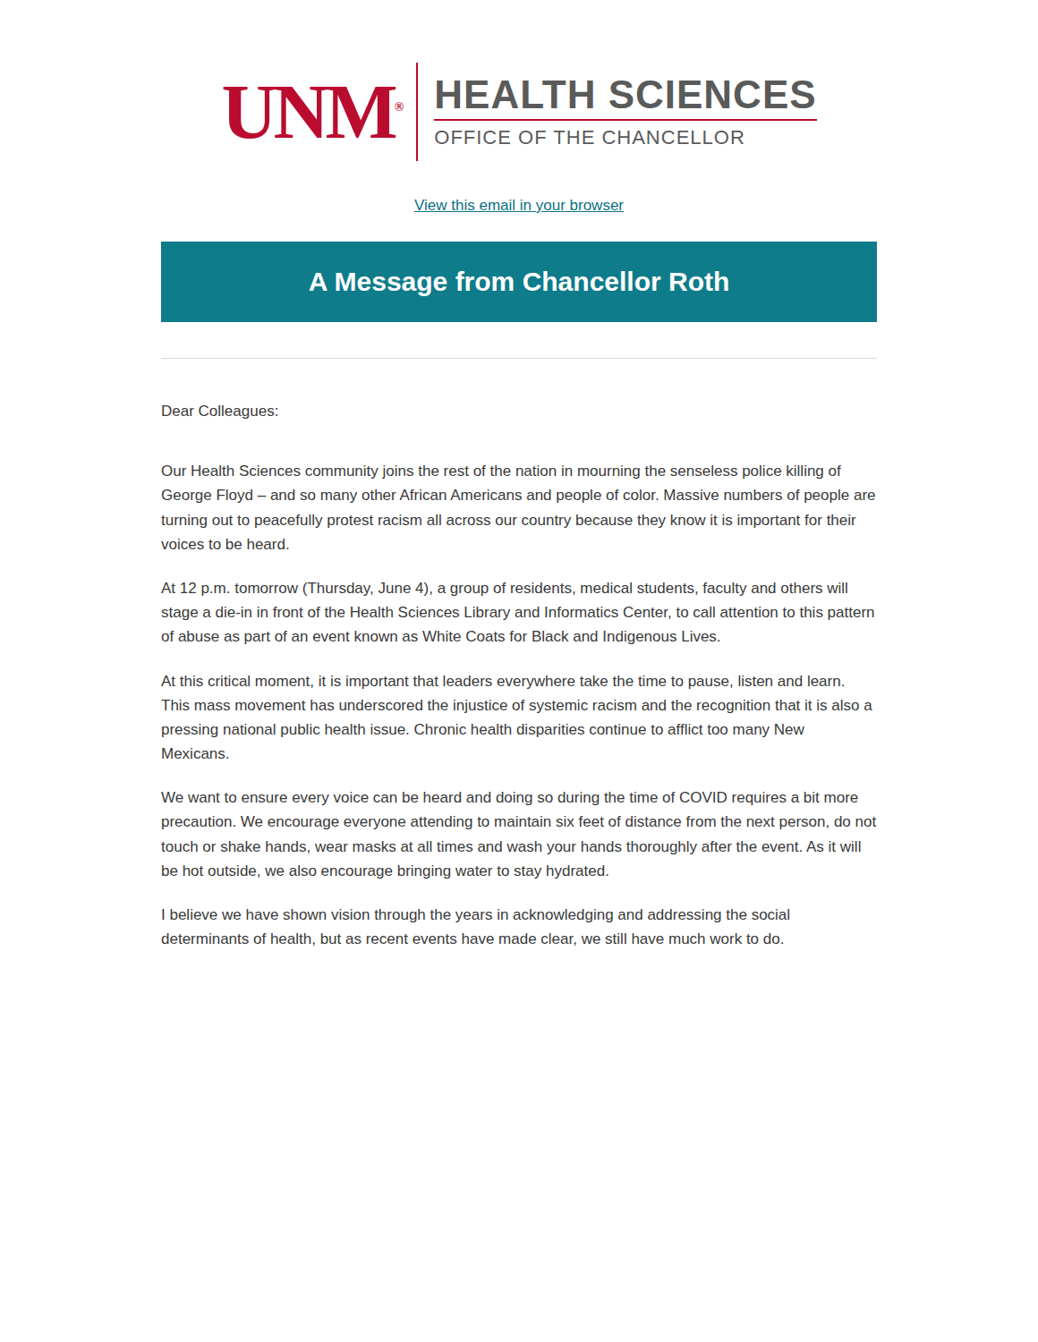UNM®
HEALTH SCIENCES
OFFICE OF THE CHANCELLOR
View this email in your browser
A Message from Chancellor Roth
Dear Colleagues:
Our Health Sciences community joins the rest of the nation in mourning the senseless police killing of George Floyd – and so many other African Americans and people of color. Massive numbers of people are turning out to peacefully protest racism all across our country because they know it is important for their voices to be heard.
At 12 p.m. tomorrow (Thursday, June 4), a group of residents, medical students, faculty and others will stage a die-in in front of the Health Sciences Library and Informatics Center, to call attention to this pattern of abuse as part of an event known as White Coats for Black and Indigenous Lives.
At this critical moment, it is important that leaders everywhere take the time to pause, listen and learn. This mass movement has underscored the injustice of systemic racism and the recognition that it is also a pressing national public health issue. Chronic health disparities continue to afflict too many New Mexicans.
We want to ensure every voice can be heard and doing so during the time of COVID requires a bit more precaution. We encourage everyone attending to maintain six feet of distance from the next person, do not touch or shake hands, wear masks at all times and wash your hands thoroughly after the event. As it will be hot outside, we also encourage bringing water to stay hydrated.
I believe we have shown vision through the years in acknowledging and addressing the social determinants of health, but as recent events have made clear, we still have much work to do.